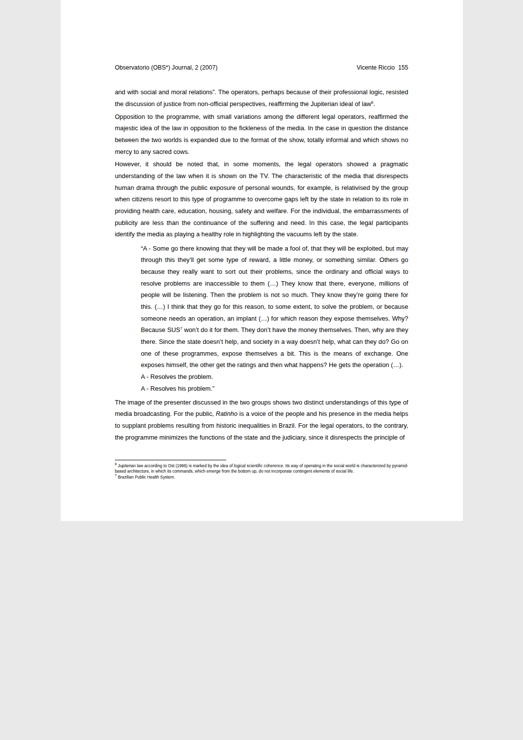Observatorio (OBS*) Journal, 2 (2007) Vicente Riccio 155
and with social and moral relations”. The operators, perhaps because of their professional logic, resisted the discussion of justice from non-official perspectives, reaffirming the Jupiterian ideal of law6.
Opposition to the programme, with small variations among the different legal operators, reaffirmed the majestic idea of the law in opposition to the fickleness of the media. In the case in question the distance between the two worlds is expanded due to the format of the show, totally informal and which shows no mercy to any sacred cows.
However, it should be noted that, in some moments, the legal operators showed a pragmatic understanding of the law when it is shown on the TV. The characteristic of the media that disrespects human drama through the public exposure of personal wounds, for example, is relativised by the group when citizens resort to this type of programme to overcome gaps left by the state in relation to its role in providing health care, education, housing, safety and welfare. For the individual, the embarrassments of publicity are less than the continuance of the suffering and need. In this case, the legal participants identify the media as playing a healthy role in highlighting the vacuums left by the state.
“A - Some go there knowing that they will be made a fool of, that they will be exploited, but may through this they’ll get some type of reward, a little money, or something similar. Others go because they really want to sort out their problems, since the ordinary and official ways to resolve problems are inaccessible to them (…) They know that there, everyone, millions of people will be listening. Then the problem is not so much. They know they’re going there for this. (…) I think that they go for this reason, to some extent, to solve the problem, or because someone needs an operation, an implant (…) for which reason they expose themselves. Why? Because SUS7 won’t do it for them. They don’t have the money themselves. Then, why are they there. Since the state doesn’t help, and society in a way doesn’t help, what can they do? Go on one of these programmes, expose themselves a bit. This is the means of exchange. One exposes himself, the other get the ratings and then what happens? He gets the operation (…).
A - Resolves the problem.
A - Resolves his problem.”
The image of the presenter discussed in the two groups shows two distinct understandings of this type of media broadcasting. For the public, Ratinho is a voice of the people and his presence in the media helps to supplant problems resulting from historic inequalities in Brazil. For the legal operators, to the contrary, the programme minimizes the functions of the state and the judiciary, since it disrespects the principle of
6 Jupiterian law according to Ost (1996) is marked by the idea of logical scientific coherence. Its way of operating in the social world is characterized by pyramid-based architecture, in which its commands, which emerge from the bottom up, do not incorporate contingent elements of social life.
7 Brazilian Public Health System.